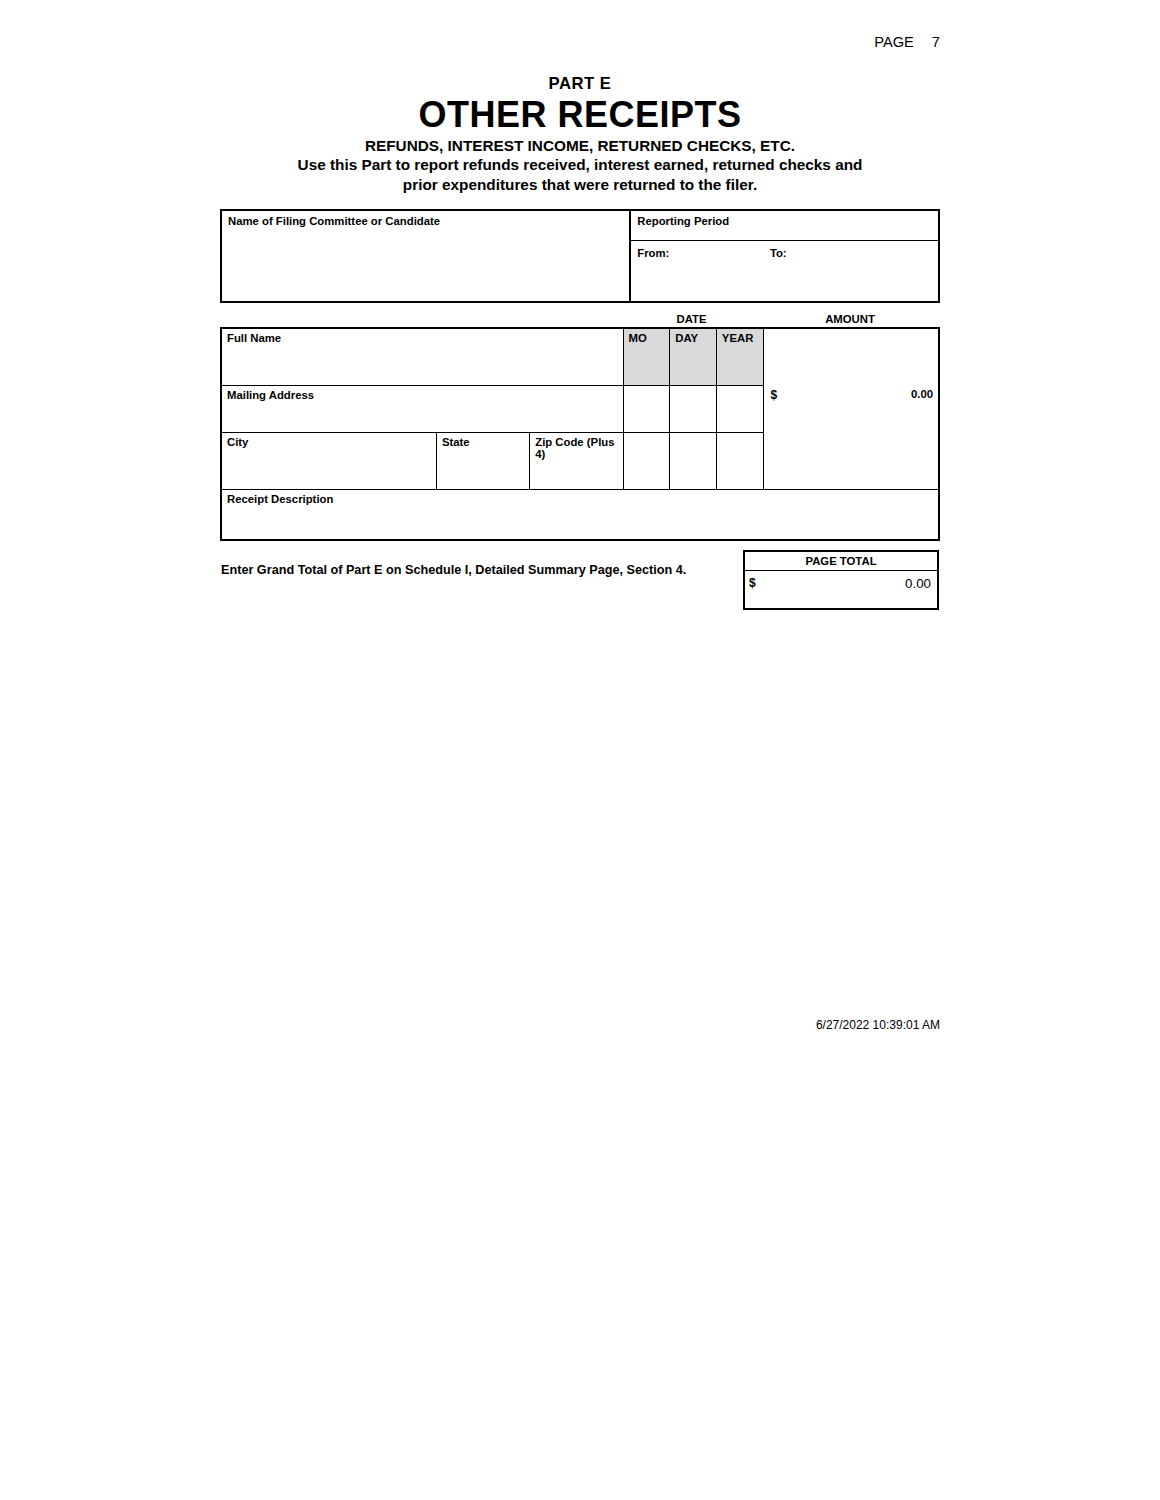PAGE7
PART E
OTHER RECEIPTS
REFUNDS, INTEREST INCOME, RETURNED CHECKS, ETC.
Use this Part to report refunds received, interest earned, returned checks and
prior expenditures that were returned to the filer.
| Name of Filing Committee or Candidate | Reporting Period From: To: |
| | DATE | AMOUNT |
| Full Name | MO | DAY | YEAR | |
| Mailing Address | | | | $ 0.00 |
| City | State | Zip Code (Plus 4) | | | |
| Receipt Description |
| Enter Grand Total of Part E on Schedule I, Detailed Summary Page, Section 4. | PAGE TOTAL $ 0.00 |
6/27/2022 10:39:01 AM